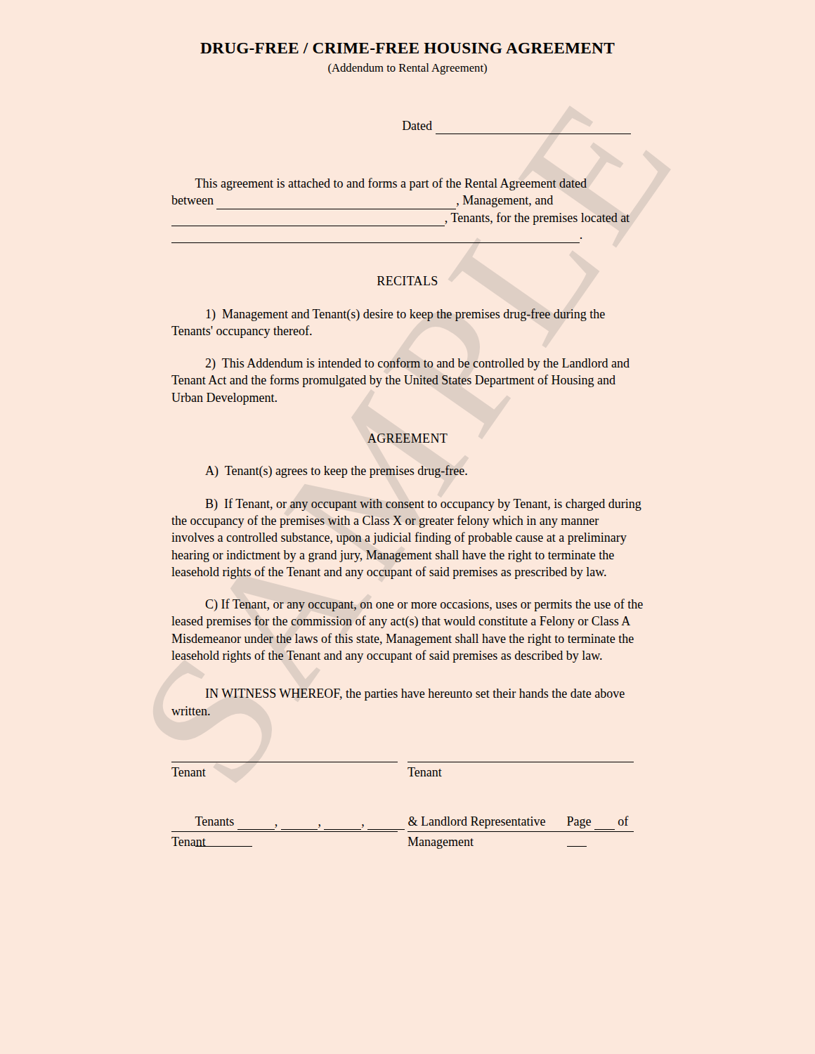SAMPLE
DRUG-FREE / CRIME-FREE HOUSING AGREEMENT
(Addendum to Rental Agreement)
Dated
This agreement is attached to and forms a part of the Rental Agreement dated
between , Management, and
, Tenants, for the premises located at
.
RECITALS
1) Management and Tenant(s) desire to keep the premises drug-free during the Tenants' occupancy thereof.
2) This Addendum is intended to conform to and be controlled by the Landlord and Tenant Act and the forms promulgated by the United States Department of Housing and Urban Development.
AGREEMENT
A) Tenant(s) agrees to keep the premises drug-free.
B) If Tenant, or any occupant with consent to occupancy by Tenant, is charged during the occupancy of the premises with a Class X or greater felony which in any manner involves a controlled substance, upon a judicial finding of probable cause at a preliminary hearing or indictment by a grand jury, Management shall have the right to terminate the leasehold rights of the Tenant and any occupant of said premises as prescribed by law.
C) If Tenant, or any occupant, on one or more occasions, uses or permits the use of the leased premises for the commission of any act(s) that would constitute a Felony or Class A Misdemeanor under the laws of this state, Management shall have the right to terminate the leasehold rights of the Tenant and any occupant of said premises as described by law.
IN WITNESS WHEREOF, the parties have hereunto set their hands the date above written.
| Tenant | Tenant |
| Tenant | Management |
Tenants , , , & Landlord Representative
Page of